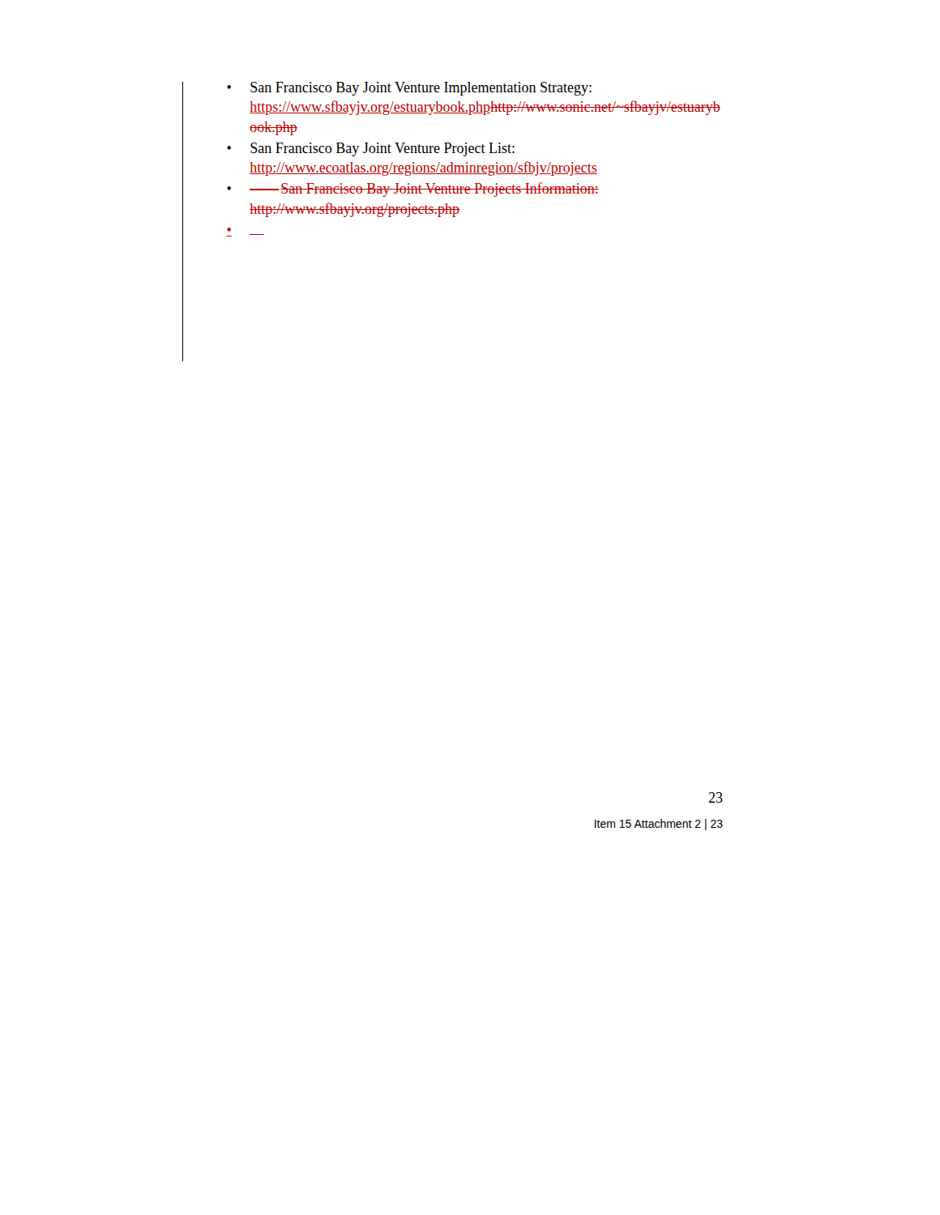San Francisco Bay Joint Venture Implementation Strategy:
https://www.sfbayjv.org/estuarybook.php http://www.sonic.net/~sfbayjv/estuarybook.php
San Francisco Bay Joint Venture Project List:
http://www.ecoatlas.org/regions/adminregion/sfbjv/projects
——San Francisco Bay Joint Venture Projects Information:
http://www.sfbayjv.org/projects.php
23
Item 15 Attachment 2 | 23